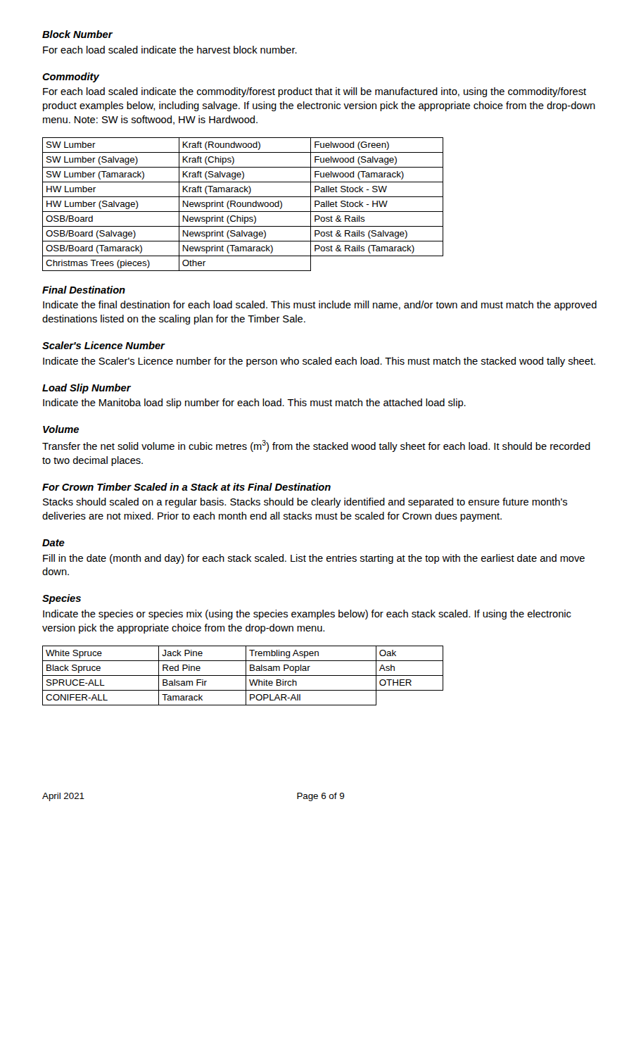Block Number
For each load scaled indicate the harvest block number.
Commodity
For each load scaled indicate the commodity/forest product that it will be manufactured into, using the commodity/forest product examples below, including salvage. If using the electronic version pick the appropriate choice from the drop-down menu. Note: SW is softwood, HW is Hardwood.
| SW Lumber | Kraft (Roundwood) | Fuelwood (Green) |
| SW Lumber (Salvage) | Kraft (Chips) | Fuelwood (Salvage) |
| SW Lumber (Tamarack) | Kraft (Salvage) | Fuelwood (Tamarack) |
| HW Lumber | Kraft (Tamarack) | Pallet Stock - SW |
| HW Lumber (Salvage) | Newsprint (Roundwood) | Pallet Stock - HW |
| OSB/Board | Newsprint (Chips) | Post & Rails |
| OSB/Board (Salvage) | Newsprint (Salvage) | Post & Rails (Salvage) |
| OSB/Board (Tamarack) | Newsprint (Tamarack) | Post & Rails (Tamarack) |
| Christmas Trees (pieces) | Other | |
Final Destination
Indicate the final destination for each load scaled. This must include mill name, and/or town and must match the approved destinations listed on the scaling plan for the Timber Sale.
Scaler's Licence Number
Indicate the Scaler's Licence number for the person who scaled each load. This must match the stacked wood tally sheet.
Load Slip Number
Indicate the Manitoba load slip number for each load. This must match the attached load slip.
Volume
Transfer the net solid volume in cubic metres (m3) from the stacked wood tally sheet for each load. It should be recorded to two decimal places.
For Crown Timber Scaled in a Stack at its Final Destination
Stacks should scaled on a regular basis. Stacks should be clearly identified and separated to ensure future month's deliveries are not mixed. Prior to each month end all stacks must be scaled for Crown dues payment.
Date
Fill in the date (month and day) for each stack scaled. List the entries starting at the top with the earliest date and move down.
Species
Indicate the species or species mix (using the species examples below) for each stack scaled. If using the electronic version pick the appropriate choice from the drop-down menu.
| White Spruce | Jack Pine | Trembling Aspen | Oak |
| Black Spruce | Red Pine | Balsam Poplar | Ash |
| SPRUCE-ALL | Balsam Fir | White Birch | OTHER |
| CONIFER-ALL | Tamarack | POPLAR-All | |
April 2021
Page 6 of 9